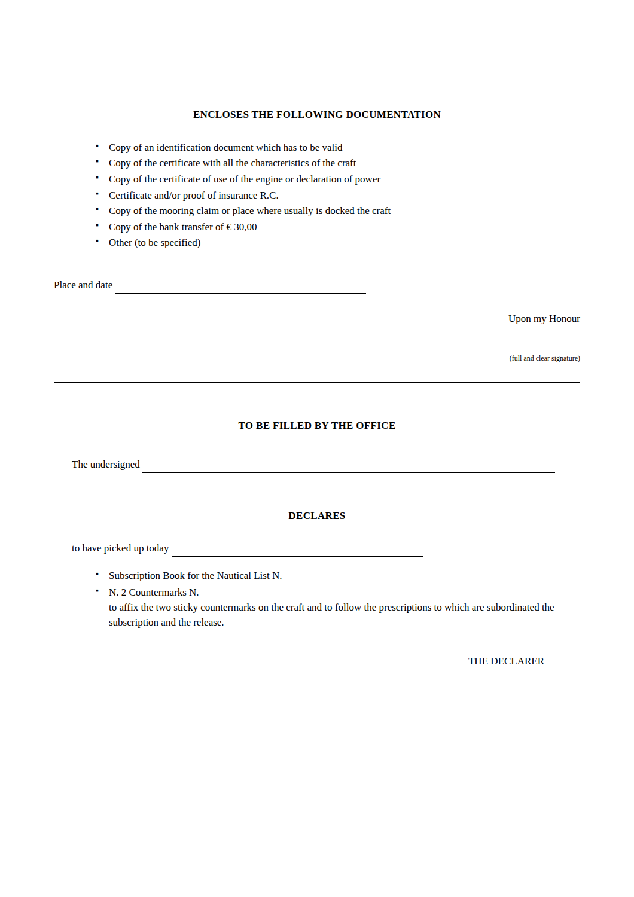ENCLOSES THE FOLLOWING DOCUMENTATION
Copy of an identification document which has to be valid
Copy of the certificate with all the characteristics of the craft
Copy of the certificate of use of the engine or declaration of power
Certificate and/or proof of insurance R.C.
Copy of the mooring claim or place where usually is docked the craft
Copy of the bank transfer of € 30,00
Other (to be specified)
Place and date
Upon my Honour
(full and clear signature)
TO BE FILLED BY THE OFFICE
The undersigned
DECLARES
to have picked up today
Subscription Book for the Nautical List N.
N. 2 Countermarks N.
to affix the two sticky countermarks on the craft and to follow the prescriptions to which are subordinated the subscription and the release.
THE DECLARER